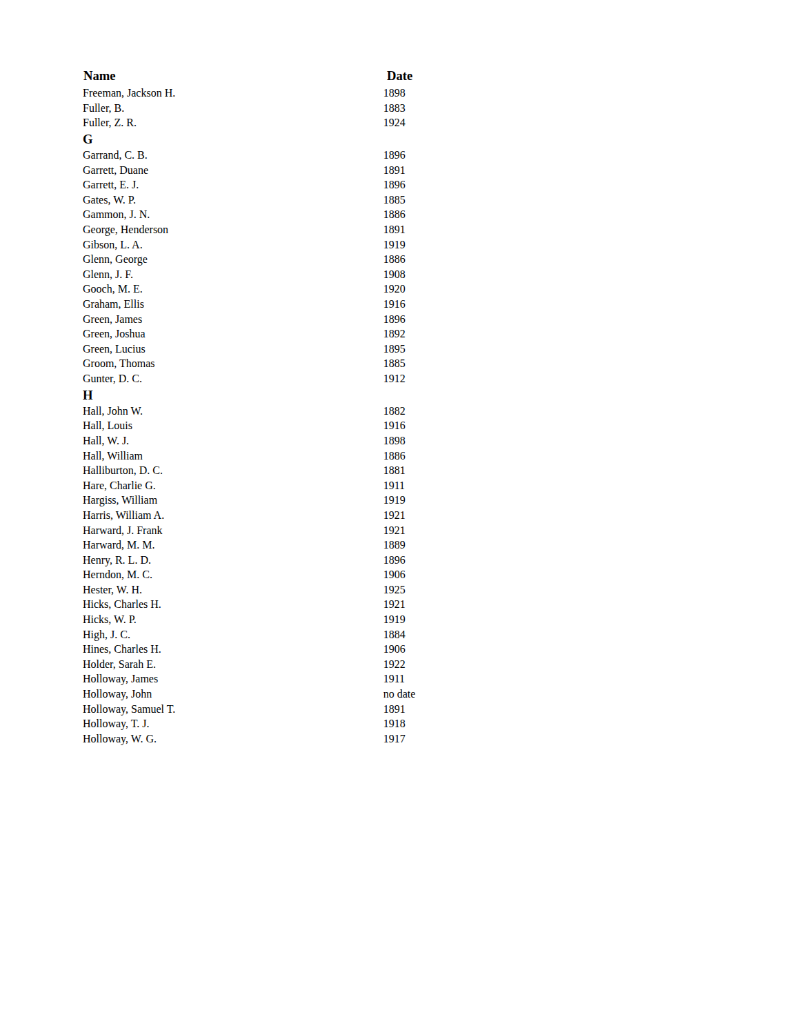| Name | Date |
| --- | --- |
| Freeman, Jackson H. | 1898 |
| Fuller, B. | 1883 |
| Fuller, Z. R. | 1924 |
| G |
| Garrand, C. B. | 1896 |
| Garrett, Duane | 1891 |
| Garrett, E. J. | 1896 |
| Gates, W. P. | 1885 |
| Gammon, J. N. | 1886 |
| George, Henderson | 1891 |
| Gibson, L. A. | 1919 |
| Glenn, George | 1886 |
| Glenn, J. F. | 1908 |
| Gooch, M. E. | 1920 |
| Graham, Ellis | 1916 |
| Green, James | 1896 |
| Green, Joshua | 1892 |
| Green, Lucius | 1895 |
| Groom, Thomas | 1885 |
| Gunter, D. C. | 1912 |
| H |
| Hall, John W. | 1882 |
| Hall, Louis | 1916 |
| Hall, W. J. | 1898 |
| Hall, William | 1886 |
| Halliburton, D. C. | 1881 |
| Hare, Charlie G. | 1911 |
| Hargiss, William | 1919 |
| Harris, William A. | 1921 |
| Harward, J. Frank | 1921 |
| Harward, M. M. | 1889 |
| Henry, R. L. D. | 1896 |
| Herndon, M. C. | 1906 |
| Hester, W. H. | 1925 |
| Hicks, Charles H. | 1921 |
| Hicks, W. P. | 1919 |
| High, J. C. | 1884 |
| Hines, Charles H. | 1906 |
| Holder, Sarah E. | 1922 |
| Holloway, James | 1911 |
| Holloway, John | no date |
| Holloway, Samuel T. | 1891 |
| Holloway, T. J. | 1918 |
| Holloway, W. G. | 1917 |